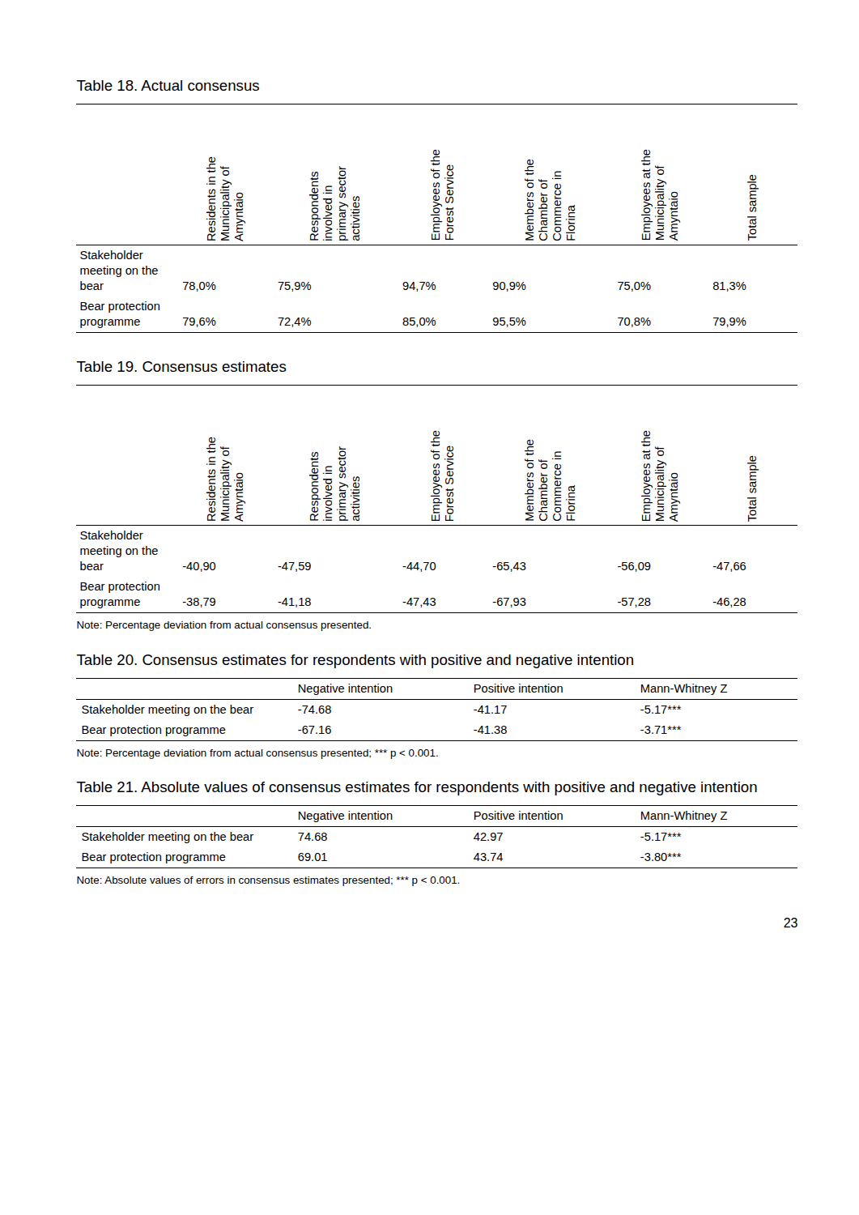Table 18. Actual consensus
| | Residents in the Municipality of Amyntaio | Respondents involved in primary sector activities | Employees of the Forest Service | Members of the Chamber of Commerce in Florina | Employees at the Municipality of Amyntaio | Total sample |
| --- | --- | --- | --- | --- | --- | --- |
| Stakeholder meeting on the bear | 78,0% | 75,9% | 94,7% | 90,9% | 75,0% | 81,3% |
| Bear protection programme | 79,6% | 72,4% | 85,0% | 95,5% | 70,8% | 79,9% |
Table 19. Consensus estimates
| | Residents in the Municipality of Amyntaio | Respondents involved in primary sector activities | Employees of the Forest Service | Members of the Chamber of Commerce in Florina | Employees at the Municipality of Amyntaio | Total sample |
| --- | --- | --- | --- | --- | --- | --- |
| Stakeholder meeting on the bear | -40,90 | -47,59 | -44,70 | -65,43 | -56,09 | -47,66 |
| Bear protection programme | -38,79 | -41,18 | -47,43 | -67,93 | -57,28 | -46,28 |
Note: Percentage deviation from actual consensus presented.
Table 20. Consensus estimates for respondents with positive and negative intention
| | Negative intention | Positive intention | Mann-Whitney Z |
| --- | --- | --- | --- |
| Stakeholder meeting on the bear | -74.68 | -41.17 | -5.17*** |
| Bear protection programme | -67.16 | -41.38 | -3.71*** |
Note: Percentage deviation from actual consensus presented; *** p < 0.001.
Table 21. Absolute values of consensus estimates for respondents with positive and negative intention
| | Negative intention | Positive intention | Mann-Whitney Z |
| --- | --- | --- | --- |
| Stakeholder meeting on the bear | 74.68 | 42.97 | -5.17*** |
| Bear protection programme | 69.01 | 43.74 | -3.80*** |
Note: Absolute values of errors in consensus estimates presented; *** p < 0.001.
23